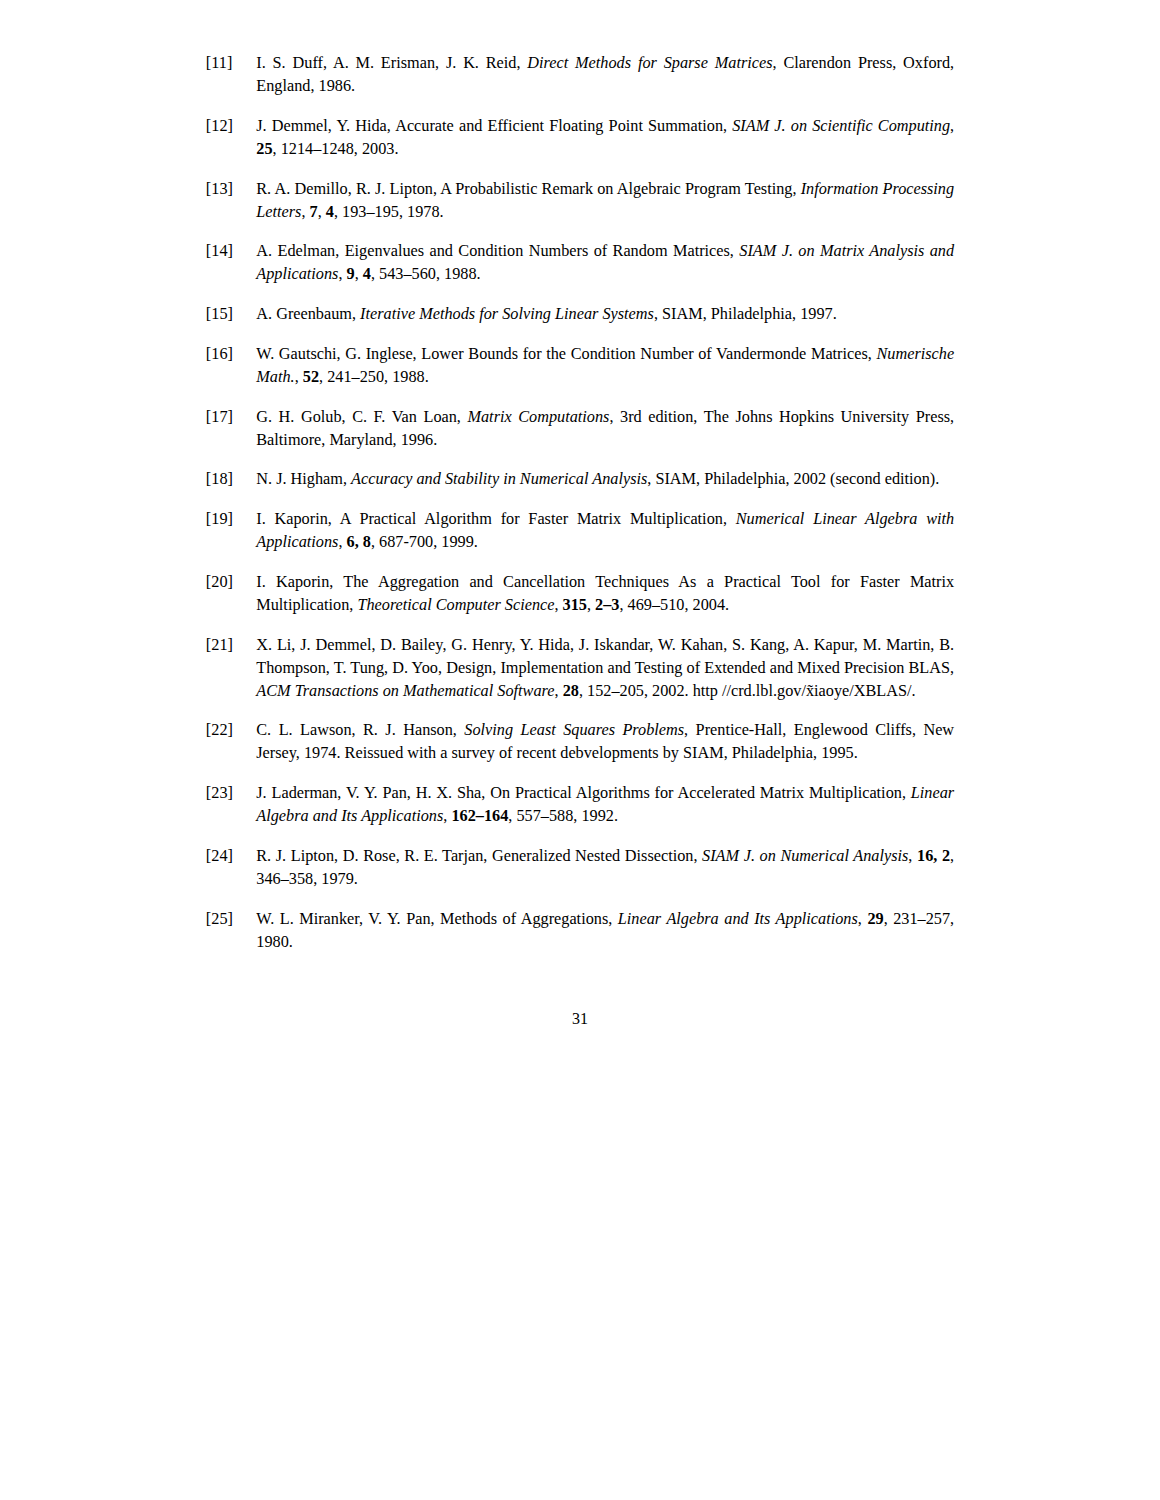[11] I. S. Duff, A. M. Erisman, J. K. Reid, Direct Methods for Sparse Matrices, Clarendon Press, Oxford, England, 1986.
[12] J. Demmel, Y. Hida, Accurate and Efficient Floating Point Summation, SIAM J. on Scientific Computing, 25, 1214–1248, 2003.
[13] R. A. Demillo, R. J. Lipton, A Probabilistic Remark on Algebraic Program Testing, Information Processing Letters, 7, 4, 193–195, 1978.
[14] A. Edelman, Eigenvalues and Condition Numbers of Random Matrices, SIAM J. on Matrix Analysis and Applications, 9, 4, 543–560, 1988.
[15] A. Greenbaum, Iterative Methods for Solving Linear Systems, SIAM, Philadelphia, 1997.
[16] W. Gautschi, G. Inglese, Lower Bounds for the Condition Number of Vandermonde Matrices, Numerische Math., 52, 241–250, 1988.
[17] G. H. Golub, C. F. Van Loan, Matrix Computations, 3rd edition, The Johns Hopkins University Press, Baltimore, Maryland, 1996.
[18] N. J. Higham, Accuracy and Stability in Numerical Analysis, SIAM, Philadelphia, 2002 (second edition).
[19] I. Kaporin, A Practical Algorithm for Faster Matrix Multiplication, Numerical Linear Algebra with Applications, 6, 8, 687-700, 1999.
[20] I. Kaporin, The Aggregation and Cancellation Techniques As a Practical Tool for Faster Matrix Multiplication, Theoretical Computer Science, 315, 2–3, 469–510, 2004.
[21] X. Li, J. Demmel, D. Bailey, G. Henry, Y. Hida, J. Iskandar, W. Kahan, S. Kang, A. Kapur, M. Martin, B. Thompson, T. Tung, D. Yoo, Design, Implementation and Testing of Extended and Mixed Precision BLAS, ACM Transactions on Mathematical Software, 28, 152–205, 2002. http //crd.lbl.gov/x̃iaoye/XBLAS/.
[22] C. L. Lawson, R. J. Hanson, Solving Least Squares Problems, Prentice-Hall, Englewood Cliffs, New Jersey, 1974. Reissued with a survey of recent debvelopments by SIAM, Philadelphia, 1995.
[23] J. Laderman, V. Y. Pan, H. X. Sha, On Practical Algorithms for Accelerated Matrix Multiplication, Linear Algebra and Its Applications, 162–164, 557–588, 1992.
[24] R. J. Lipton, D. Rose, R. E. Tarjan, Generalized Nested Dissection, SIAM J. on Numerical Analysis, 16, 2, 346–358, 1979.
[25] W. L. Miranker, V. Y. Pan, Methods of Aggregations, Linear Algebra and Its Applications, 29, 231–257, 1980.
31